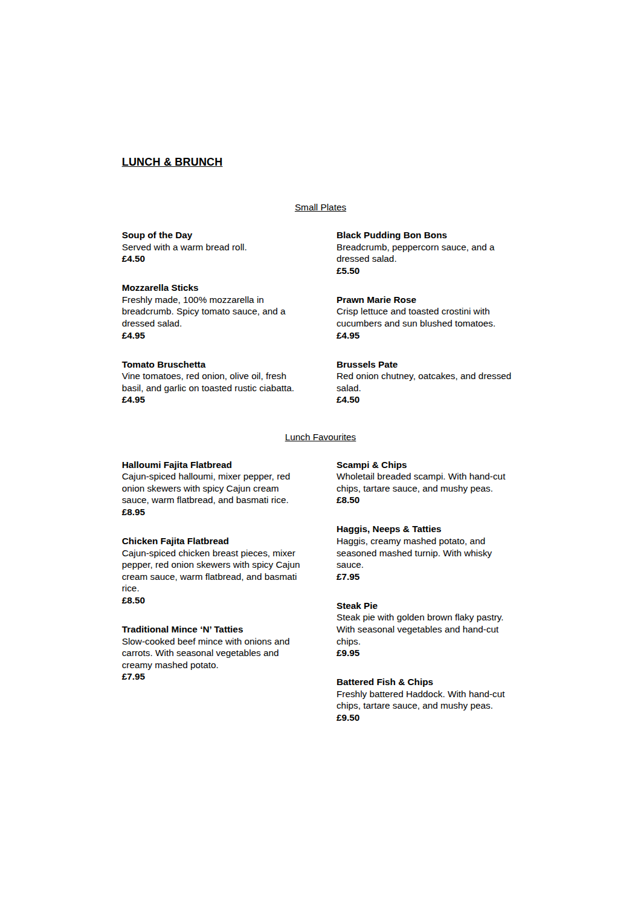LUNCH & BRUNCH
Small Plates
Soup of the Day
Served with a warm bread roll.
£4.50
Mozzarella Sticks
Freshly made, 100% mozzarella in breadcrumb. Spicy tomato sauce, and a dressed salad.
£4.95
Tomato Bruschetta
Vine tomatoes, red onion, olive oil, fresh basil, and garlic on toasted rustic ciabatta.
£4.95
Black Pudding Bon Bons
Breadcrumb, peppercorn sauce, and a dressed salad.
£5.50
Prawn Marie Rose
Crisp lettuce and toasted crostini with cucumbers and sun blushed tomatoes.
£4.95
Brussels Pate
Red onion chutney, oatcakes, and dressed salad.
£4.50
Lunch Favourites
Halloumi Fajita Flatbread
Cajun-spiced halloumi, mixer pepper, red onion skewers with spicy Cajun cream sauce, warm flatbread, and basmati rice.
£8.95
Chicken Fajita Flatbread
Cajun-spiced chicken breast pieces, mixer pepper, red onion skewers with spicy Cajun cream sauce, warm flatbread, and basmati rice.
£8.50
Traditional Mince ‘N’ Tatties
Slow-cooked beef mince with onions and carrots. With seasonal vegetables and creamy mashed potato.
£7.95
Scampi & Chips
Wholetail breaded scampi. With hand-cut chips, tartare sauce, and mushy peas.
£8.50
Haggis, Neeps & Tatties
Haggis, creamy mashed potato, and seasoned mashed turnip. With whisky sauce.
£7.95
Steak Pie
Steak pie with golden brown flaky pastry. With seasonal vegetables and hand-cut chips.
£9.95
Battered Fish & Chips
Freshly battered Haddock. With hand-cut chips, tartare sauce, and mushy peas.
£9.50